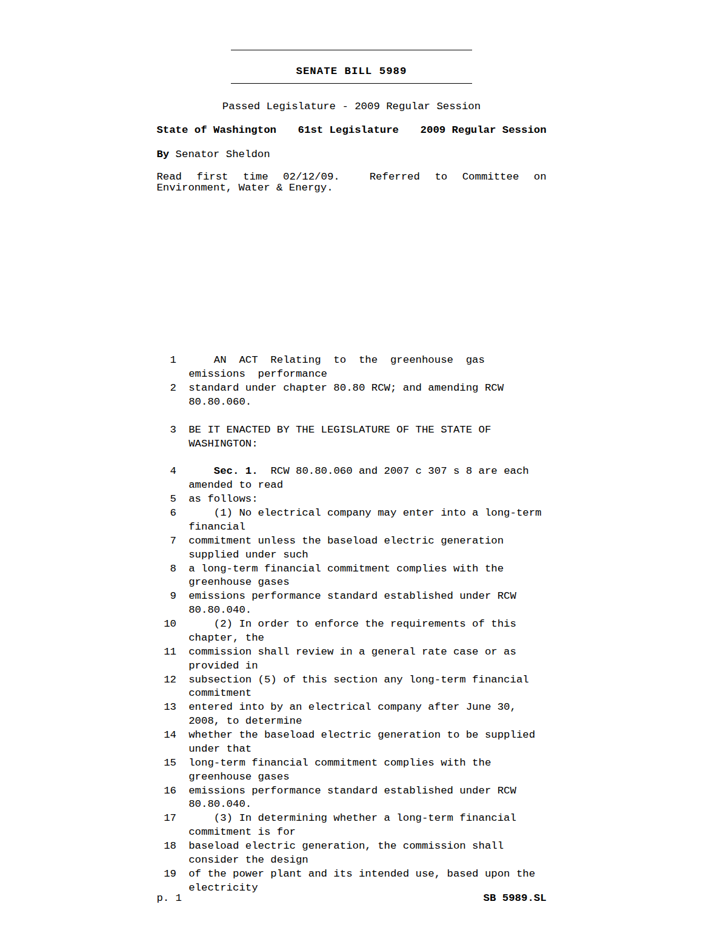SENATE BILL 5989
Passed Legislature - 2009 Regular Session
State of Washington 61st Legislature 2009 Regular Session
By Senator Sheldon
Read first time 02/12/09. Referred to Committee on Environment, Water & Energy.
AN ACT Relating to the greenhouse gas emissions performance
standard under chapter 80.80 RCW; and amending RCW 80.80.060.
BE IT ENACTED BY THE LEGISLATURE OF THE STATE OF WASHINGTON:
Sec. 1. RCW 80.80.060 and 2007 c 307 s 8 are each amended to read
as follows:
(1) No electrical company may enter into a long-term financial
commitment unless the baseload electric generation supplied under such
a long-term financial commitment complies with the greenhouse gases
emissions performance standard established under RCW 80.80.040.
(2) In order to enforce the requirements of this chapter, the
commission shall review in a general rate case or as provided in
subsection (5) of this section any long-term financial commitment
entered into by an electrical company after June 30, 2008, to determine
whether the baseload electric generation to be supplied under that
long-term financial commitment complies with the greenhouse gases
emissions performance standard established under RCW 80.80.040.
(3) In determining whether a long-term financial commitment is for
baseload electric generation, the commission shall consider the design
of the power plant and its intended use, based upon the electricity
p. 1 SB 5989.SL